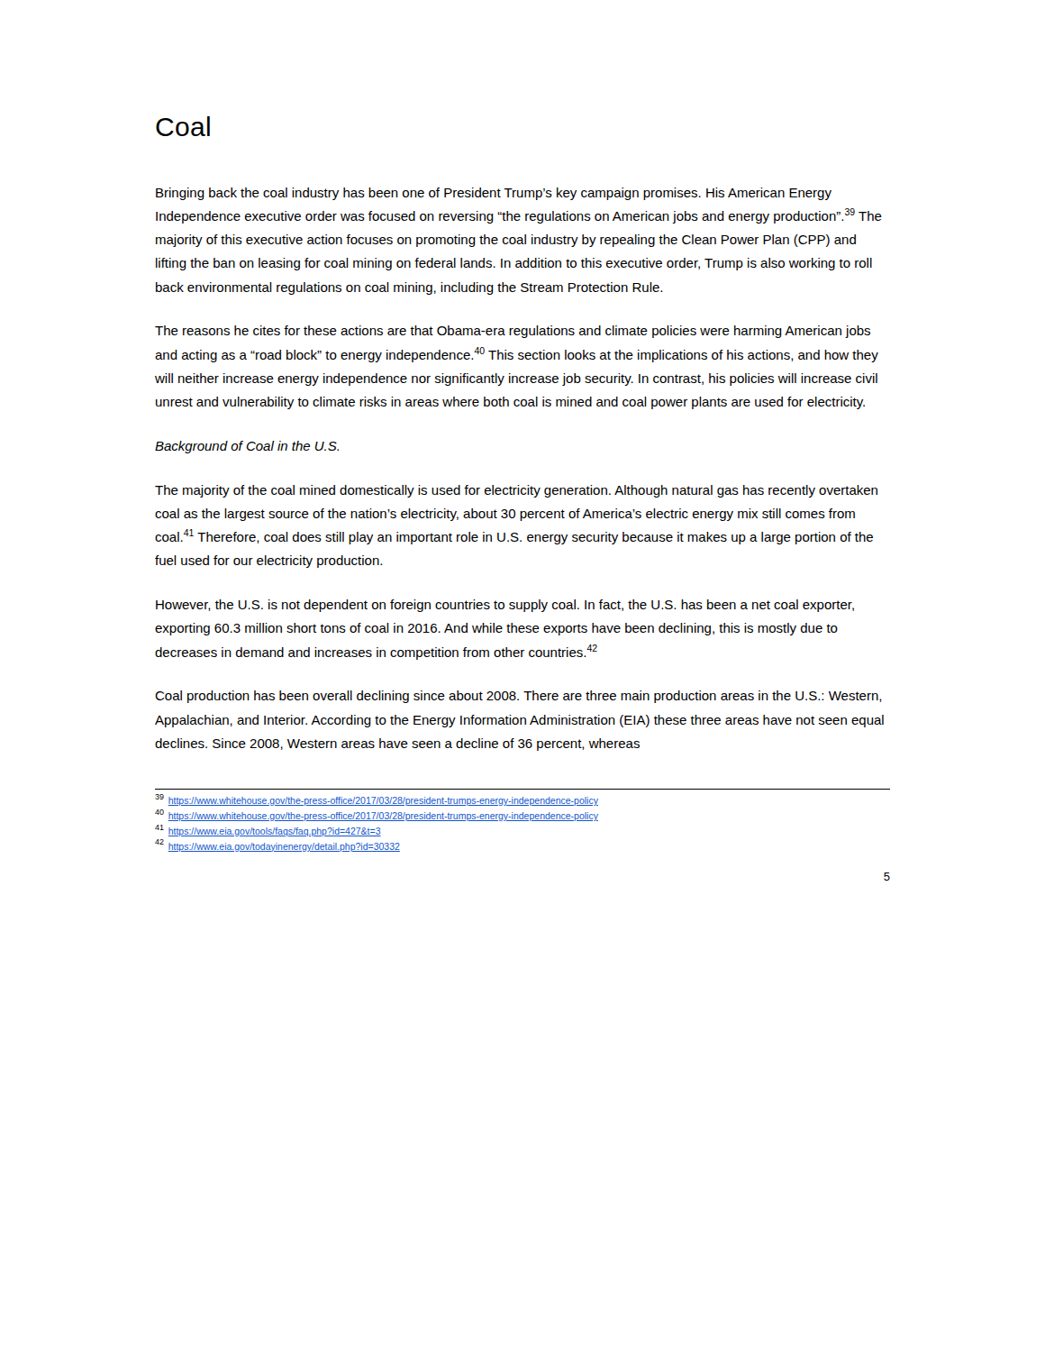Coal
Bringing back the coal industry has been one of President Trump’s key campaign promises. His American Energy Independence executive order was focused on reversing “the regulations on American jobs and energy production”.39 The majority of this executive action focuses on promoting the coal industry by repealing the Clean Power Plan (CPP) and lifting the ban on leasing for coal mining on federal lands. In addition to this executive order, Trump is also working to roll back environmental regulations on coal mining, including the Stream Protection Rule.
The reasons he cites for these actions are that Obama-era regulations and climate policies were harming American jobs and acting as a “road block” to energy independence.40 This section looks at the implications of his actions, and how they will neither increase energy independence nor significantly increase job security. In contrast, his policies will increase civil unrest and vulnerability to climate risks in areas where both coal is mined and coal power plants are used for electricity.
Background of Coal in the U.S.
The majority of the coal mined domestically is used for electricity generation. Although natural gas has recently overtaken coal as the largest source of the nation’s electricity, about 30 percent of America’s electric energy mix still comes from coal.41 Therefore, coal does still play an important role in U.S. energy security because it makes up a large portion of the fuel used for our electricity production.
However, the U.S. is not dependent on foreign countries to supply coal. In fact, the U.S. has been a net coal exporter, exporting 60.3 million short tons of coal in 2016. And while these exports have been declining, this is mostly due to decreases in demand and increases in competition from other countries.42
Coal production has been overall declining since about 2008. There are three main production areas in the U.S.: Western, Appalachian, and Interior. According to the Energy Information Administration (EIA) these three areas have not seen equal declines. Since 2008, Western areas have seen a decline of 36 percent, whereas
https://www.whitehouse.gov/the-press-office/2017/03/28/president-trumps-energy-independence-policy
https://www.whitehouse.gov/the-press-office/2017/03/28/president-trumps-energy-independence-policy
https://www.eia.gov/tools/faqs/faq.php?id=427&t=3
https://www.eia.gov/todayinenergy/detail.php?id=30332
5